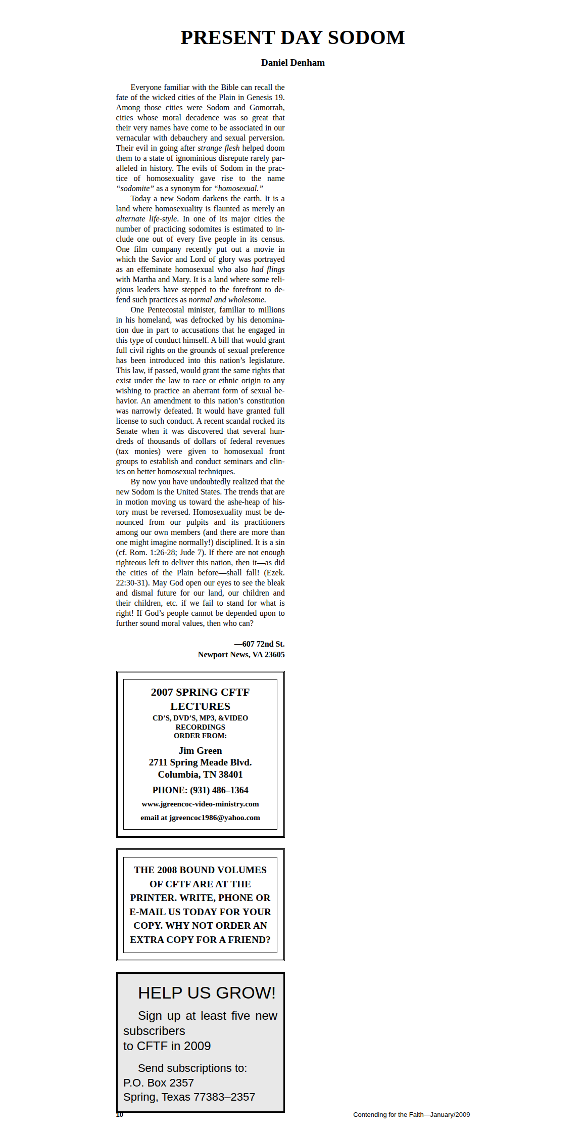PRESENT DAY SODOM
Daniel Denham
Everyone familiar with the Bible can recall the fate of the wicked cities of the Plain in Genesis 19. Among those cities were Sodom and Gomorrah, cities whose moral decadence was so great that their very names have come to be associated in our vernacular with debauchery and sexual perversion. Their evil in going after strange flesh helped doom them to a state of ignominious disrepute rarely paralleled in history. The evils of Sodom in the practice of homosexuality gave rise to the name “sodomite” as a synonym for “homosexual.”
Today a new Sodom darkens the earth. It is a land where homosexuality is flaunted as merely an alternate life-style. In one of its major cities the number of practicing sodomites is estimated to include one out of every five people in its census. One film company recently put out a movie in which the Savior and Lord of glory was portrayed as an effeminate homosexual who also had flings with Martha and Mary. It is a land where some religious leaders have stepped to the forefront to defend such practices as normal and wholesome.
One Pentecostal minister, familiar to millions in his homeland, was defrocked by his denomination due in part to accusations that he engaged in this type of conduct himself. A bill that would grant full civil rights on the grounds of sexual preference has been introduced into this nation’s legislature. This law, if passed, would grant the same rights that exist under the law to race or ethnic origin to any wishing to practice an aberrant form of sexual behavior. An amendment to this nation’s constitution was narrowly defeated. It would have granted full license to such conduct. A recent scandal rocked its Senate when it was discovered that several hundreds of thousands of dollars of federal revenues (tax monies) were given to homosexual front groups to establish and conduct seminars and clinics on better homosexual techniques.
By now you have undoubtedly realized that the new Sodom is the United States. The trends that are in motion moving us toward the ashe-heap of history must be reversed. Homosexuality must be denounced from our pulpits and its practitioners among our own members (and there are more than one might imagine normally!) disciplined. It is a sin (cf. Rom. 1:26-28; Jude 7). If there are not enough righteous left to deliver this nation, then it—as did the cities of the Plain before—shall fall! (Ezek. 22:30-31). May God open our eyes to see the bleak and dismal future for our land, our children and their children, etc. if we fail to stand for what is right! If God’s people cannot be depended upon to further sound moral values, then who can?
—607 72nd St.
Newport News, VA 23605
2007 SPRING CFTF LECTURES
CD’S, DVD’S, MP3, &VIDEO RECORDINGS
ORDER FROM:
Jim Green
2711 Spring Meade Blvd.
Columbia, TN 38401
PHONE: (931) 486–1364
www.jgreencoc-video-ministry.com
email at jgreencoc1986@yahoo.com
THE 2008 BOUND VOLUMES OF CFTF ARE AT THE PRINTER. WRITE, PHONE OR E-MAIL US TODAY FOR YOUR COPY. WHY NOT ORDER AN EXTRA COPY FOR A FRIEND?
HELP US GROW!
Sign up at least five new subscribers
to CFTF in 2009
Send subscriptions to:
P.O. Box 2357
Spring, Texas 77383–2357
10 Contending for the Faith—January/2009